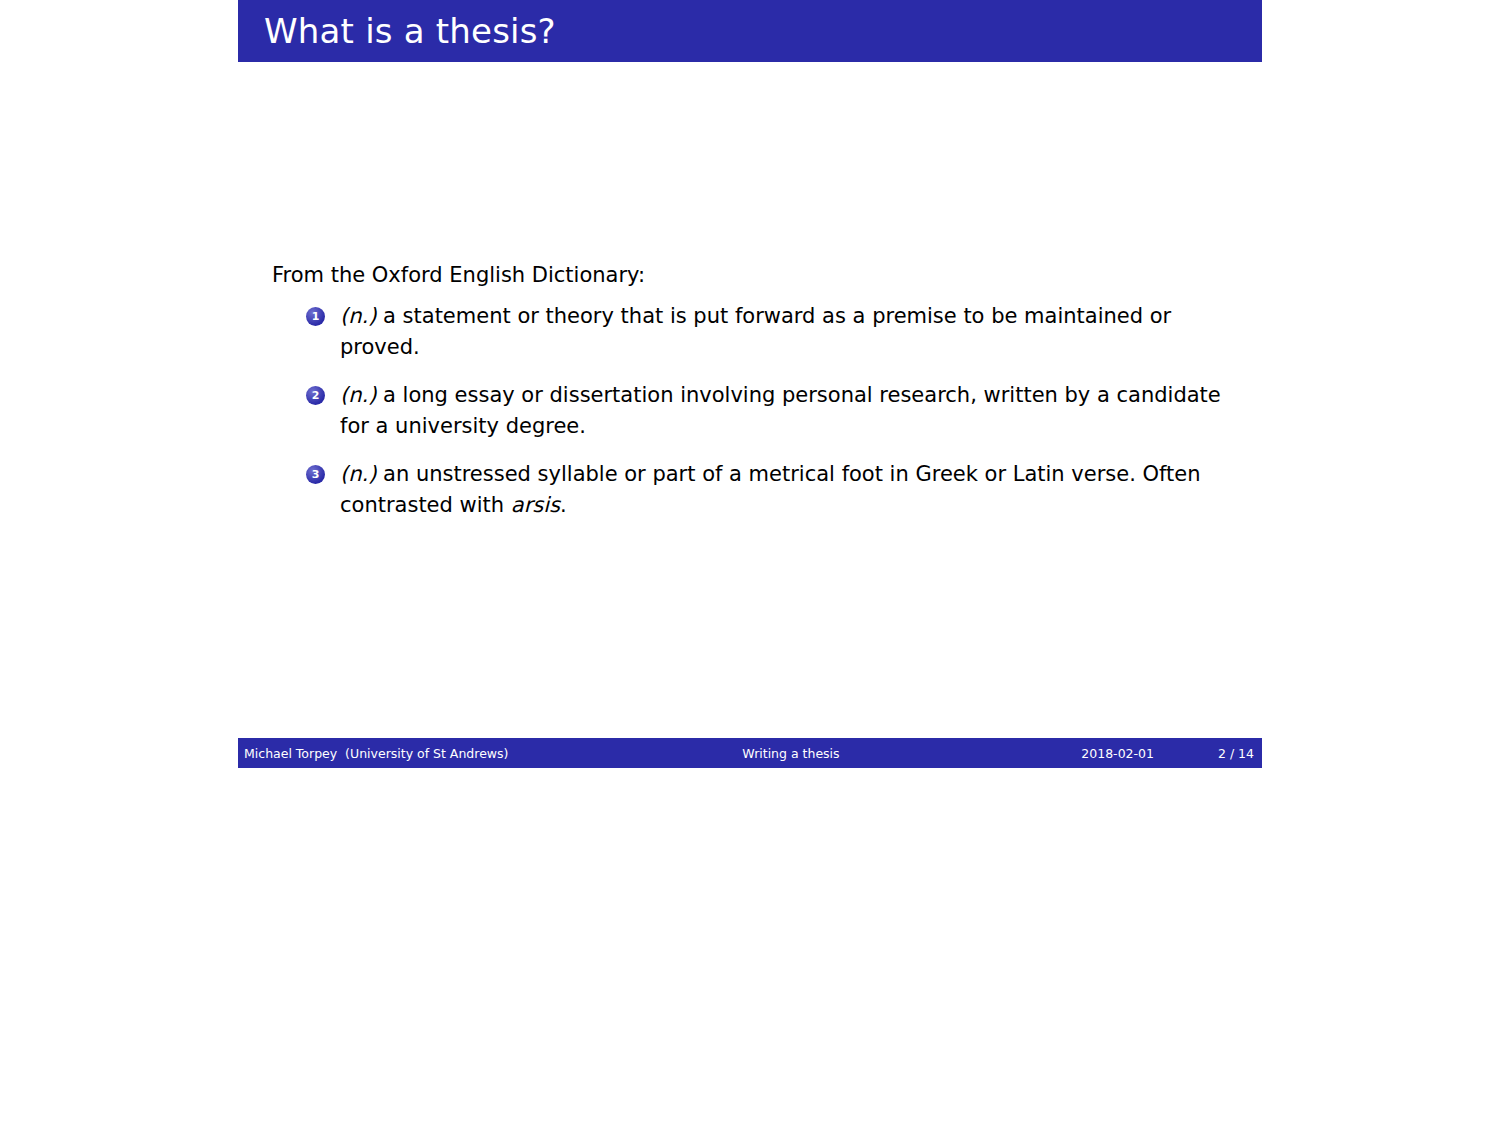What is a thesis?
From the Oxford English Dictionary:
(n.) a statement or theory that is put forward as a premise to be maintained or proved.
(n.) a long essay or dissertation involving personal research, written by a candidate for a university degree.
(n.) an unstressed syllable or part of a metrical foot in Greek or Latin verse. Often contrasted with arsis.
Michael Torpey (University of St Andrews)
Writing a thesis
2018-02-012 / 14